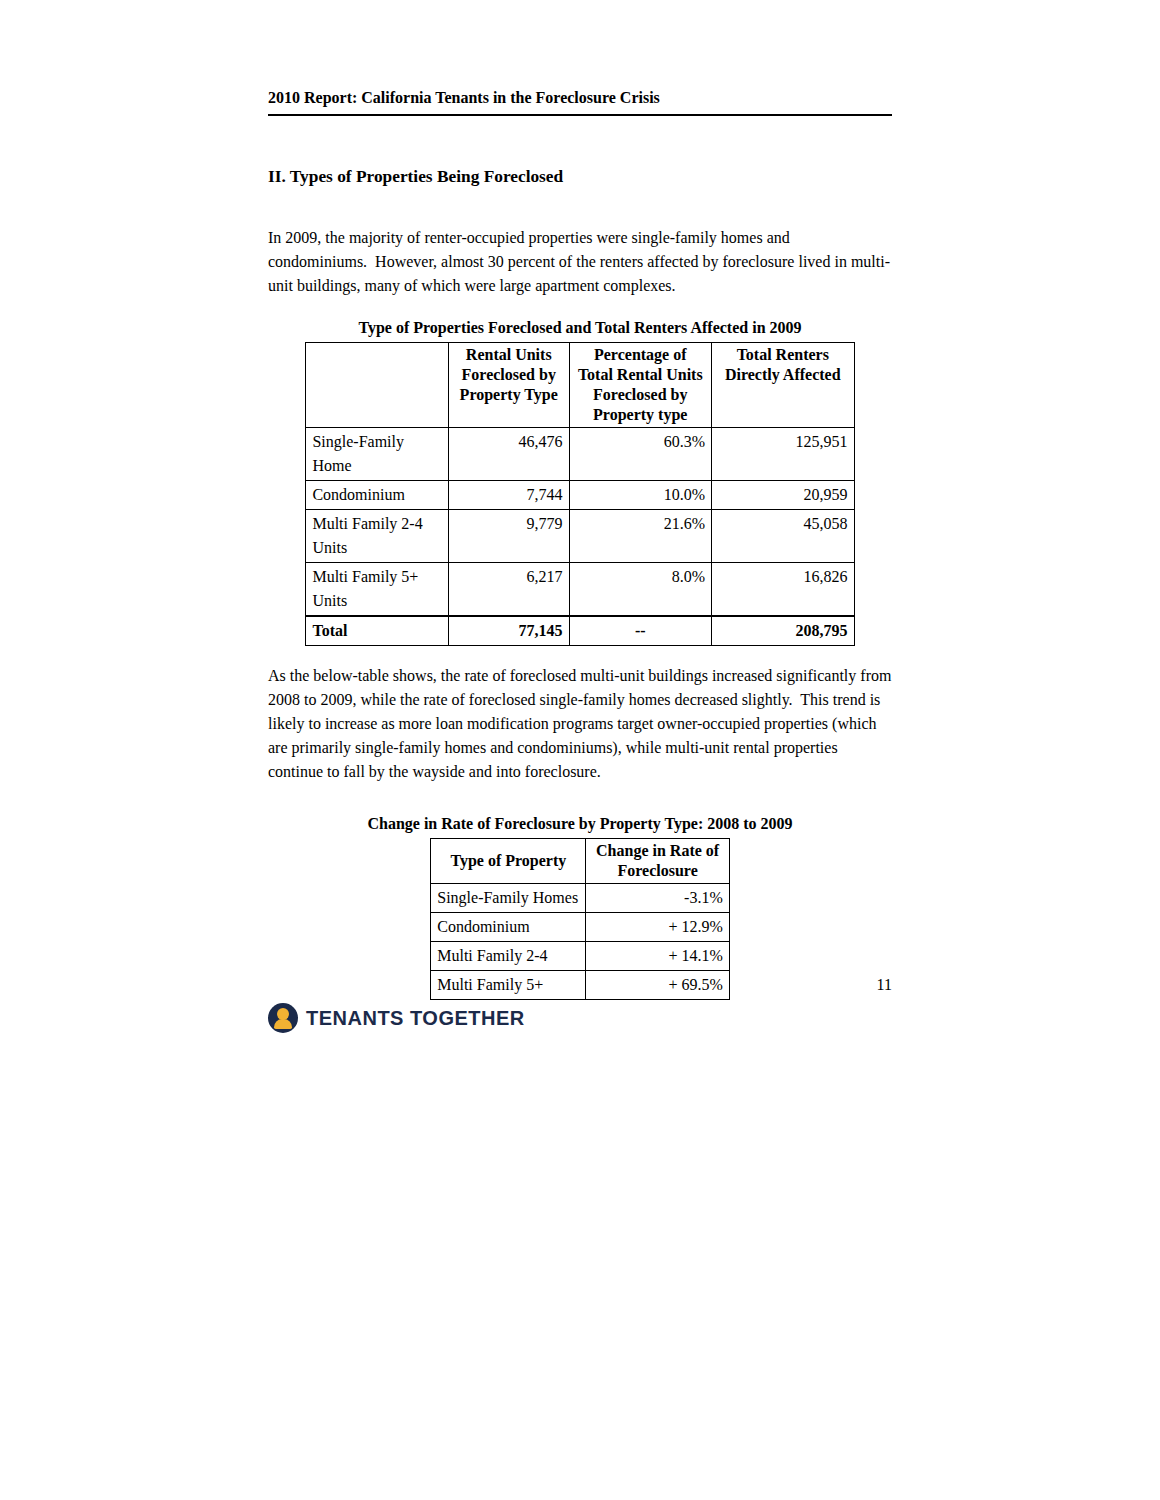2010 Report: California Tenants in the Foreclosure Crisis
II. Types of Properties Being Foreclosed
In 2009, the majority of renter-occupied properties were single-family homes and condominiums. However, almost 30 percent of the renters affected by foreclosure lived in multi-unit buildings, many of which were large apartment complexes.
Type of Properties Foreclosed and Total Renters Affected in 2009
| | Rental Units Foreclosed by Property Type | Percentage of Total Rental Units Foreclosed by Property type | Total Renters Directly Affected |
| --- | --- | --- | --- |
| Single-Family Home | 46,476 | 60.3% | 125,951 |
| Condominium | 7,744 | 10.0% | 20,959 |
| Multi Family 2-4 Units | 9,779 | 21.6% | 45,058 |
| Multi Family 5+ Units | 6,217 | 8.0% | 16,826 |
| Total | 77,145 | -- | 208,795 |
As the below-table shows, the rate of foreclosed multi-unit buildings increased significantly from 2008 to 2009, while the rate of foreclosed single-family homes decreased slightly. This trend is likely to increase as more loan modification programs target owner-occupied properties (which are primarily single-family homes and condominiums), while multi-unit rental properties continue to fall by the wayside and into foreclosure.
Change in Rate of Foreclosure by Property Type: 2008 to 2009
| Type of Property | Change in Rate of Foreclosure |
| --- | --- |
| Single-Family Homes | -3.1% |
| Condominium | + 12.9% |
| Multi Family 2-4 | + 14.1% |
| Multi Family 5+ | + 69.5% |
11
TENANTS TOGETHER